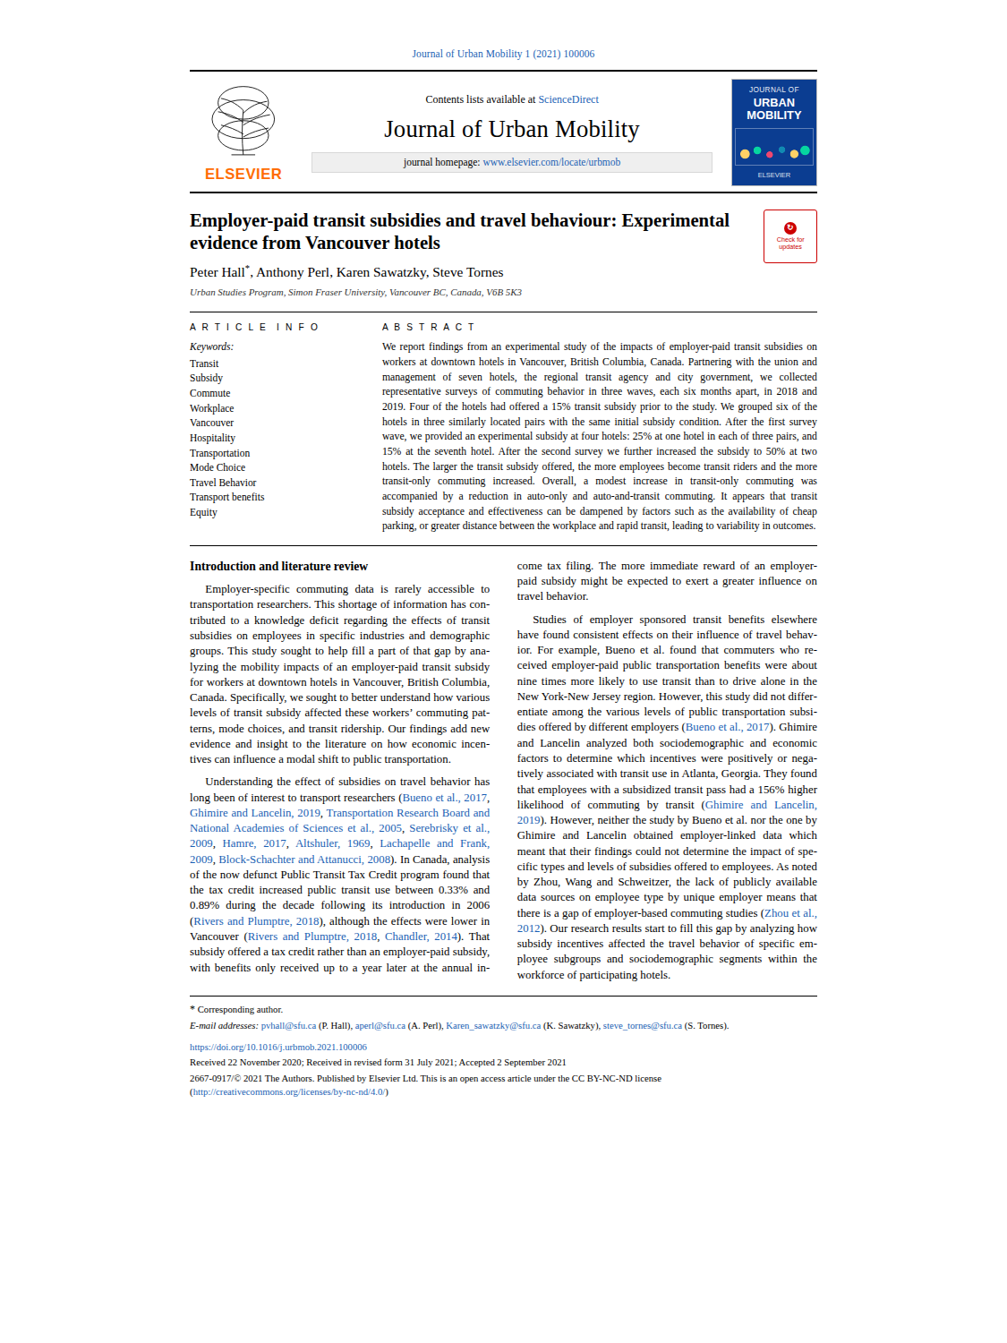Journal of Urban Mobility 1 (2021) 100006
ELSEVIER
Contents lists available at ScienceDirect
Journal of Urban Mobility
journal homepage: www.elsevier.com/locate/urbmob
JOURNAL OF
URBAN
MOBILITY
ELSEVIER
Employer-paid transit subsidies and travel behaviour: Experimental evidence from Vancouver hotels
Peter Hall*, Anthony Perl, Karen Sawatzky, Steve Tornes
Urban Studies Program, Simon Fraser University, Vancouver BC, Canada, V6B 5K3
↻
Check for
updates
A R T I C L E I N F O
Keywords:
Transit
Subsidy
Commute
Workplace
Vancouver
Hospitality
Transportation
Mode Choice
Travel Behavior
Transport benefits
Equity
A B S T R A C T
We report findings from an experimental study of the impacts of employer-paid transit subsidies on workers at downtown hotels in Vancouver, British Columbia, Canada. Partnering with the union and management of seven hotels, the regional transit agency and city government, we collected representative surveys of commuting behavior in three waves, each six months apart, in 2018 and 2019. Four of the hotels had offered a 15% transit subsidy prior to the study. We grouped six of the hotels in three similarly located pairs with the same initial subsidy condition. After the first survey wave, we provided an experimental subsidy at four hotels: 25% at one hotel in each of three pairs, and 15% at the seventh hotel. After the second survey we further increased the subsidy to 50% at two hotels. The larger the transit subsidy offered, the more employees become transit riders and the more transit-only commuting increased. Overall, a modest increase in transit-only commuting was accompanied by a reduction in auto-only and auto-and-transit commuting. It appears that transit subsidy acceptance and effectiveness can be dampened by factors such as the availability of cheap parking, or greater distance between the workplace and rapid transit, leading to variability in outcomes.
Introduction and literature review
Employer-specific commuting data is rarely accessible to transportation researchers. This shortage of information has contributed to a knowledge deficit regarding the effects of transit subsidies on employees in specific industries and demographic groups. This study sought to help fill a part of that gap by analyzing the mobility impacts of an employer-paid transit subsidy for workers at downtown hotels in Vancouver, British Columbia, Canada. Specifically, we sought to better understand how various levels of transit subsidy affected these workers’ commuting patterns, mode choices, and transit ridership. Our findings add new evidence and insight to the literature on how economic incentives can influence a modal shift to public transportation.
Understanding the effect of subsidies on travel behavior has long been of interest to transport researchers (Bueno et al., 2017, Ghimire and Lancelin, 2019, Transportation Research Board and National Academies of Sciences et al., 2005, Serebrisky et al., 2009, Hamre, 2017, Altshuler, 1969, Lachapelle and Frank, 2009, Block-Schachter and Attanucci, 2008). In Canada, analysis of the now defunct Public Transit Tax Credit program found that the tax credit increased public transit use between 0.33% and 0.89% during the decade following its introduction in 2006 (Rivers and Plumptre, 2018), although the effects were lower in Vancouver (Rivers and Plumptre, 2018, Chandler, 2014). That subsidy offered a tax credit rather than an employer-paid subsidy, with benefits only received up to a year later at the annual income tax filing. The more immediate reward of an employer-paid subsidy might be expected to exert a greater influence on travel behavior.
Studies of employer sponsored transit benefits elsewhere have found consistent effects on their influence of travel behavior. For example, Bueno et al. found that commuters who received employer-paid public transportation benefits were about nine times more likely to use transit than to drive alone in the New York-New Jersey region. However, this study did not differentiate among the various levels of public transportation subsidies offered by different employers (Bueno et al., 2017). Ghimire and Lancelin analyzed both sociodemographic and economic factors to determine which incentives were positively or negatively associated with transit use in Atlanta, Georgia. They found that employees with a subsidized transit pass had a 156% higher likelihood of commuting by transit (Ghimire and Lancelin, 2019). However, neither the study by Bueno et al. nor the one by Ghimire and Lancelin obtained employer-linked data which meant that their findings could not determine the impact of specific types and levels of subsidies offered to employees. As noted by Zhou, Wang and Schweitzer, the lack of publicly available data sources on employee type by unique employer means that there is a gap of employer-based commuting studies (Zhou et al., 2012). Our research results start to fill this gap by analyzing how subsidy incentives affected the travel behavior of specific employee subgroups and sociodemographic segments within the workforce of participating hotels.
* Corresponding author.
E-mail addresses: pvhall@sfu.ca (P. Hall), aperl@sfu.ca (A. Perl), Karen_sawatzky@sfu.ca (K. Sawatzky), steve_tornes@sfu.ca (S. Tornes).
https://doi.org/10.1016/j.urbmob.2021.100006
Received 22 November 2020; Received in revised form 31 July 2021; Accepted 2 September 2021
2667-0917/© 2021 The Authors. Published by Elsevier Ltd. This is an open access article under the CC BY-NC-ND license (http://creativecommons.org/licenses/by-nc-nd/4.0/)